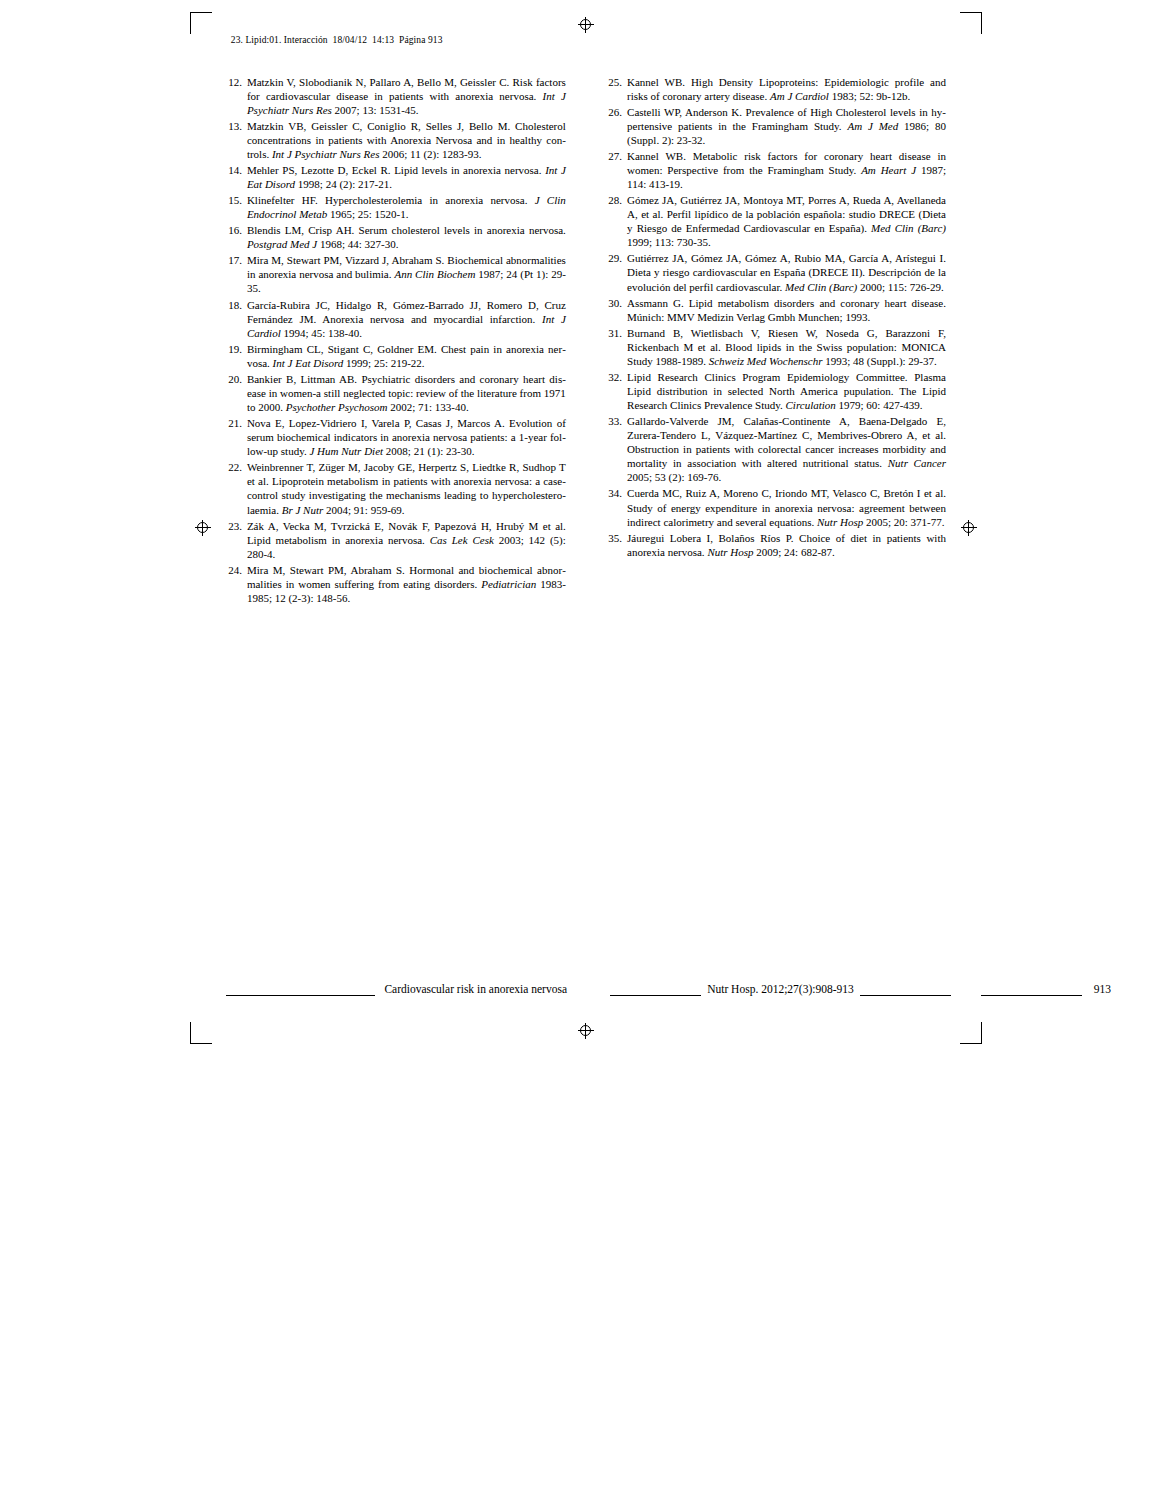23. Lipid:01. Interacción 18/04/12 14:13 Página 913
12. Matzkin V, Slobodianik N, Pallaro A, Bello M, Geissler C. Risk factors for cardiovascular disease in patients with anorexia nervosa. Int J Psychiatr Nurs Res 2007; 13: 1531-45.
13. Matzkin VB, Geissler C, Coniglio R, Selles J, Bello M. Cholesterol concentrations in patients with Anorexia Nervosa and in healthy controls. Int J Psychiatr Nurs Res 2006; 11 (2): 1283-93.
14. Mehler PS, Lezotte D, Eckel R. Lipid levels in anorexia nervosa. Int J Eat Disord 1998; 24 (2): 217-21.
15. Klinefelter HF. Hypercholesterolemia in anorexia nervosa. J Clin Endocrinol Metab 1965; 25: 1520-1.
16. Blendis LM, Crisp AH. Serum cholesterol levels in anorexia nervosa. Postgrad Med J 1968; 44: 327-30.
17. Mira M, Stewart PM, Vizzard J, Abraham S. Biochemical abnormalities in anorexia nervosa and bulimia. Ann Clin Biochem 1987; 24 (Pt 1): 29-35.
18. García-Rubira JC, Hidalgo R, Gómez-Barrado JJ, Romero D, Cruz Fernández JM. Anorexia nervosa and myocardial infarction. Int J Cardiol 1994; 45: 138-40.
19. Birmingham CL, Stigant C, Goldner EM. Chest pain in anorexia nervosa. Int J Eat Disord 1999; 25: 219-22.
20. Bankier B, Littman AB. Psychiatric disorders and coronary heart disease in women-a still neglected topic: review of the literature from 1971 to 2000. Psychother Psychosom 2002; 71: 133-40.
21. Nova E, Lopez-Vidriero I, Varela P, Casas J, Marcos A. Evolution of serum biochemical indicators in anorexia nervosa patients: a 1-year follow-up study. J Hum Nutr Diet 2008; 21 (1): 23-30.
22. Weinbrenner T, Züger M, Jacoby GE, Herpertz S, Liedtke R, Sudhop T et al. Lipoprotein metabolism in patients with anorexia nervosa: a case-control study investigating the mechanisms leading to hypercholesterolaemia. Br J Nutr 2004; 91: 959-69.
23. Zák A, Vecka M, Tvrzická E, Novák F, Papezová H, Hrubý M et al. Lipid metabolism in anorexia nervosa. Cas Lek Cesk 2003; 142 (5): 280-4.
24. Mira M, Stewart PM, Abraham S. Hormonal and biochemical abnormalities in women suffering from eating disorders. Pediatrician 1983-1985; 12 (2-3): 148-56.
25. Kannel WB. High Density Lipoproteins: Epidemiologic profile and risks of coronary artery disease. Am J Cardiol 1983; 52: 9b-12b.
26. Castelli WP, Anderson K. Prevalence of High Cholesterol levels in hypertensive patients in the Framingham Study. Am J Med 1986; 80 (Suppl. 2): 23-32.
27. Kannel WB. Metabolic risk factors for coronary heart disease in women: Perspective from the Framingham Study. Am Heart J 1987; 114: 413-19.
28. Gómez JA, Gutiérrez JA, Montoya MT, Porres A, Rueda A, Avellaneda A, et al. Perfil lipídico de la población española: studio DRECE (Dieta y Riesgo de Enfermedad Cardiovascular en España). Med Clin (Barc) 1999; 113: 730-35.
29. Gutiérrez JA, Gómez JA, Gómez A, Rubio MA, García A, Arístegui I. Dieta y riesgo cardiovascular en España (DRECE II). Descripción de la evolución del perfil cardiovascular. Med Clin (Barc) 2000; 115: 726-29.
30. Assmann G. Lipid metabolism disorders and coronary heart disease. Múnich: MMV Medizin Verlag Gmbh Munchen; 1993.
31. Burnand B, Wietlisbach V, Riesen W, Noseda G, Barazzoni F, Rickenbach M et al. Blood lipids in the Swiss population: MONICA Study 1988-1989. Schweiz Med Wochenschr 1993; 48 (Suppl.): 29-37.
32. Lipid Research Clinics Program Epidemiology Committee. Plasma Lipid distribution in selected North America pupulation. The Lipid Research Clinics Prevalence Study. Circulation 1979; 60: 427-439.
33. Gallardo-Valverde JM, Calañas-Continente A, Baena-Delgado E, Zurera-Tendero L, Vázquez-Martínez C, Membrives-Obrero A, et al. Obstruction in patients with colorectal cancer increases morbidity and mortality in association with altered nutritional status. Nutr Cancer 2005; 53 (2): 169-76.
34. Cuerda MC, Ruiz A, Moreno C, Iriondo MT, Velasco C, Bretón I et al. Study of energy expenditure in anorexia nervosa: agreement between indirect calorimetry and several equations. Nutr Hosp 2005; 20: 371-77.
35. Jáuregui Lobera I, Bolaños Ríos P. Choice of diet in patients with anorexia nervosa. Nutr Hosp 2009; 24: 682-87.
Cardiovascular risk in anorexia nervosa
Nutr Hosp. 2012;27(3):908-913
913